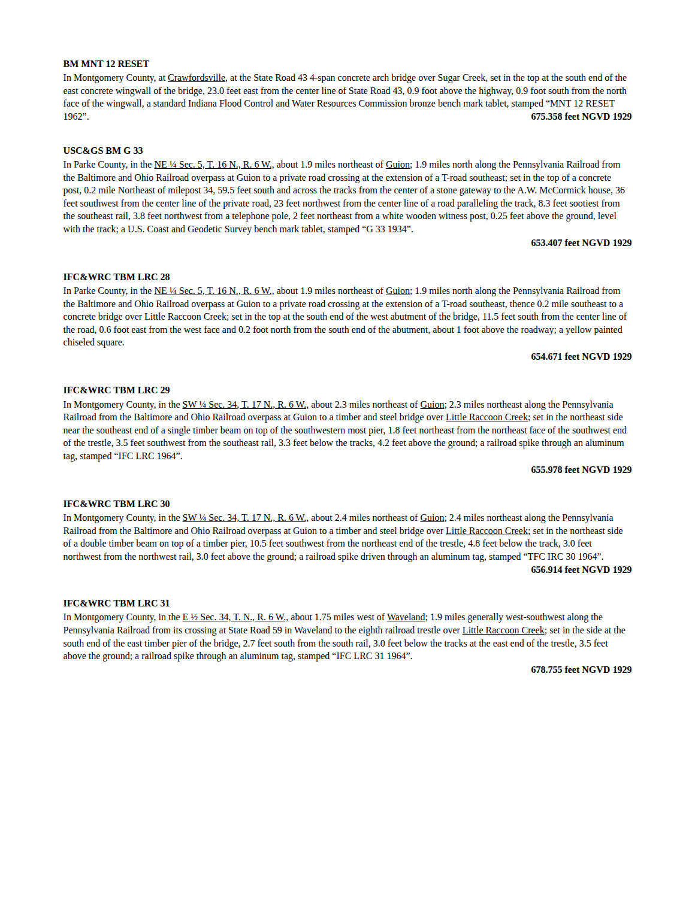BM MNT 12 RESET
In Montgomery County, at Crawfordsville, at the State Road 43 4-span concrete arch bridge over Sugar Creek, set in the top at the south end of the east concrete wingwall of the bridge, 23.0 feet east from the center line of State Road 43, 0.9 foot above the highway, 0.9 foot south from the north face of the wingwall, a standard Indiana Flood Control and Water Resources Commission bronze bench mark tablet, stamped “MNT 12 RESET 1962”. 675.358 feet NGVD 1929
USC&GS BM G 33
In Parke County, in the NE ¼ Sec. 5, T. 16 N., R. 6 W., about 1.9 miles northeast of Guion; 1.9 miles north along the Pennsylvania Railroad from the Baltimore and Ohio Railroad overpass at Guion to a private road crossing at the extension of a T-road southeast; set in the top of a concrete post, 0.2 mile Northeast of milepost 34, 59.5 feet south and across the tracks from the center of a stone gateway to the A.W. McCormick house, 36 feet southwest from the center line of the private road, 23 feet northwest from the center line of a road paralleling the track, 8.3 feet sootiest from the southeast rail, 3.8 feet northwest from a telephone pole, 2 feet northeast from a white wooden witness post, 0.25 feet above the ground, level with the track; a U.S. Coast and Geodetic Survey bench mark tablet, stamped “G 33 1934”.
653.407 feet NGVD 1929
IFC&WRC TBM LRC 28
In Parke County, in the NE ¼ Sec. 5, T. 16 N., R. 6 W., about 1.9 miles northeast of Guion; 1.9 miles north along the Pennsylvania Railroad from the Baltimore and Ohio Railroad overpass at Guion to a private road crossing at the extension of a T-road southeast, thence 0.2 mile southeast to a concrete bridge over Little Raccoon Creek; set in the top at the south end of the west abutment of the bridge, 11.5 feet south from the center line of the road, 0.6 foot east from the west face and 0.2 foot north from the south end of the abutment, about 1 foot above the roadway; a yellow painted chiseled square.
654.671 feet NGVD 1929
IFC&WRC TBM LRC 29
In Montgomery County, in the SW ¼ Sec. 34, T. 17 N., R. 6 W., about 2.3 miles northeast of Guion; 2.3 miles northeast along the Pennsylvania Railroad from the Baltimore and Ohio Railroad overpass at Guion to a timber and steel bridge over Little Raccoon Creek; set in the northeast side near the southeast end of a single timber beam on top of the southwestern most pier, 1.8 feet northeast from the northeast face of the southwest end of the trestle, 3.5 feet southwest from the southeast rail, 3.3 feet below the tracks, 4.2 feet above the ground; a railroad spike through an aluminum tag, stamped “IFC LRC 1964”.
655.978 feet NGVD 1929
IFC&WRC TBM LRC 30
In Montgomery County, in the SW ¼ Sec. 34, T. 17 N., R. 6 W., about 2.4 miles northeast of Guion; 2.4 miles northeast along the Pennsylvania Railroad from the Baltimore and Ohio Railroad overpass at Guion to a timber and steel bridge over Little Raccoon Creek; set in the northeast side of a double timber beam on top of a timber pier, 10.5 feet southwest from the northeast end of the trestle, 4.8 feet below the track, 3.0 feet northwest from the northwest rail, 3.0 feet above the ground; a railroad spike driven through an aluminum tag, stamped “TFC IRC 30 1964”. 656.914 feet NGVD 1929
IFC&WRC TBM LRC 31
In Montgomery County, in the E ½ Sec. 34, T. N., R. 6 W., about 1.75 miles west of Waveland; 1.9 miles generally west-southwest along the Pennsylvania Railroad from its crossing at State Road 59 in Waveland to the eighth railroad trestle over Little Raccoon Creek; set in the side at the south end of the east timber pier of the bridge, 2.7 feet south from the south rail, 3.0 feet below the tracks at the east end of the trestle, 3.5 feet above the ground; a railroad spike through an aluminum tag, stamped “IFC LRC 31 1964”.
678.755 feet NGVD 1929